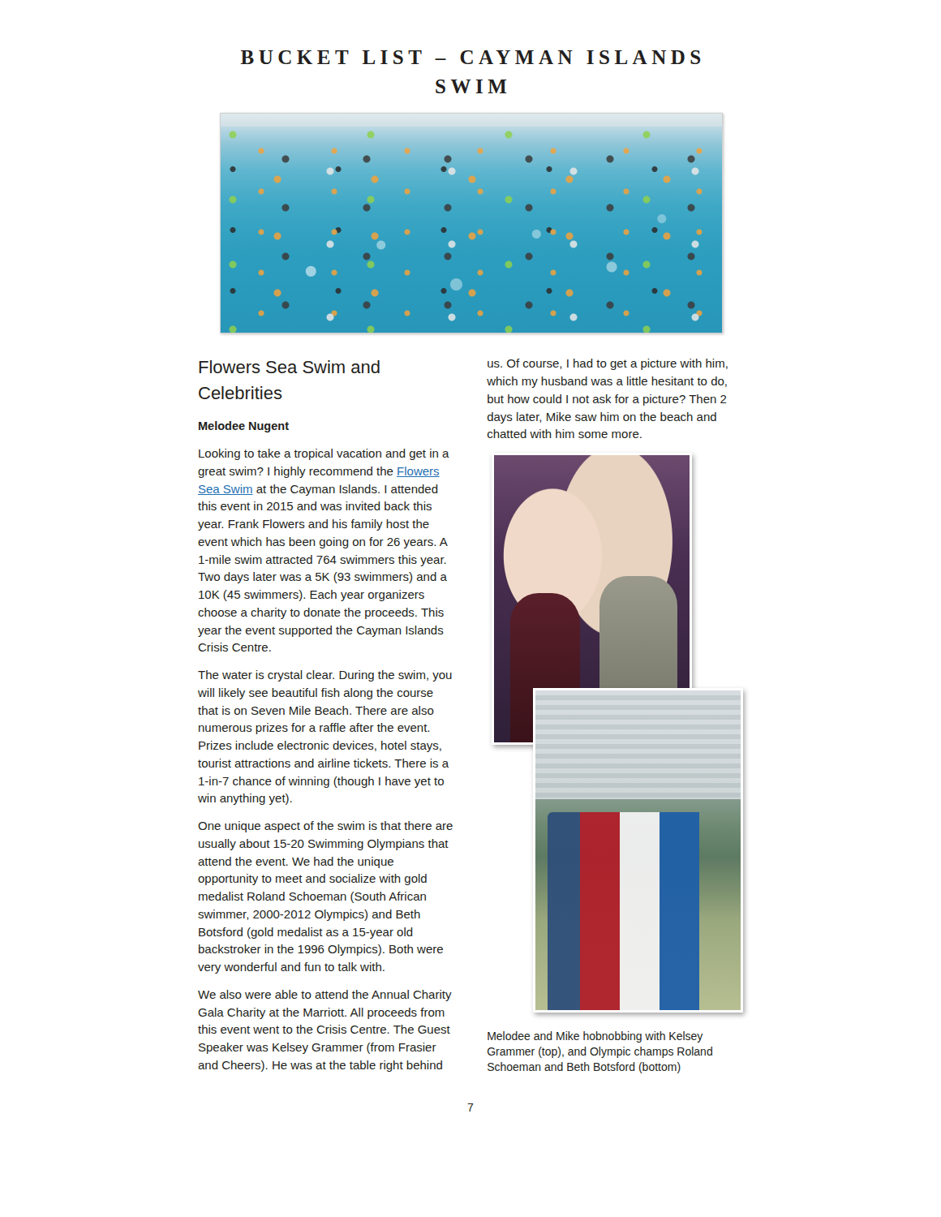Bucket list – Cayman Islands Swim
Flowers Sea Swim and Celebrities
Melodee Nugent
Looking to take a tropical vacation and get in a great swim? I highly recommend the Flowers Sea Swim at the Cayman Islands. I attended this event in 2015 and was invited back this year. Frank Flowers and his family host the event which has been going on for 26 years. A 1-mile swim attracted 764 swimmers this year. Two days later was a 5K (93 swimmers) and a 10K (45 swimmers). Each year organizers choose a charity to donate the proceeds. This year the event supported the Cayman Islands Crisis Centre.
The water is crystal clear. During the swim, you will likely see beautiful fish along the course that is on Seven Mile Beach. There are also numerous prizes for a raffle after the event. Prizes include electronic devices, hotel stays, tourist attractions and airline tickets. There is a 1-in-7 chance of winning (though I have yet to win anything yet).
One unique aspect of the swim is that there are usually about 15-20 Swimming Olympians that attend the event. We had the unique opportunity to meet and socialize with gold medalist Roland Schoeman (South African swimmer, 2000-2012 Olympics) and Beth Botsford (gold medalist as a 15-year old backstroker in the 1996 Olympics). Both were very wonderful and fun to talk with.
We also were able to attend the Annual Charity Gala Charity at the Marriott. All proceeds from this event went to the Crisis Centre. The Guest Speaker was Kelsey Grammer (from Frasier and Cheers). He was at the table right behind
us. Of course, I had to get a picture with him, which my husband was a little hesitant to do, but how could I not ask for a picture? Then 2 days later, Mike saw him on the beach and chatted with him some more.
Melodee and Mike hobnobbing with Kelsey Grammer (top), and Olympic champs Roland Schoeman and Beth Botsford (bottom)
7